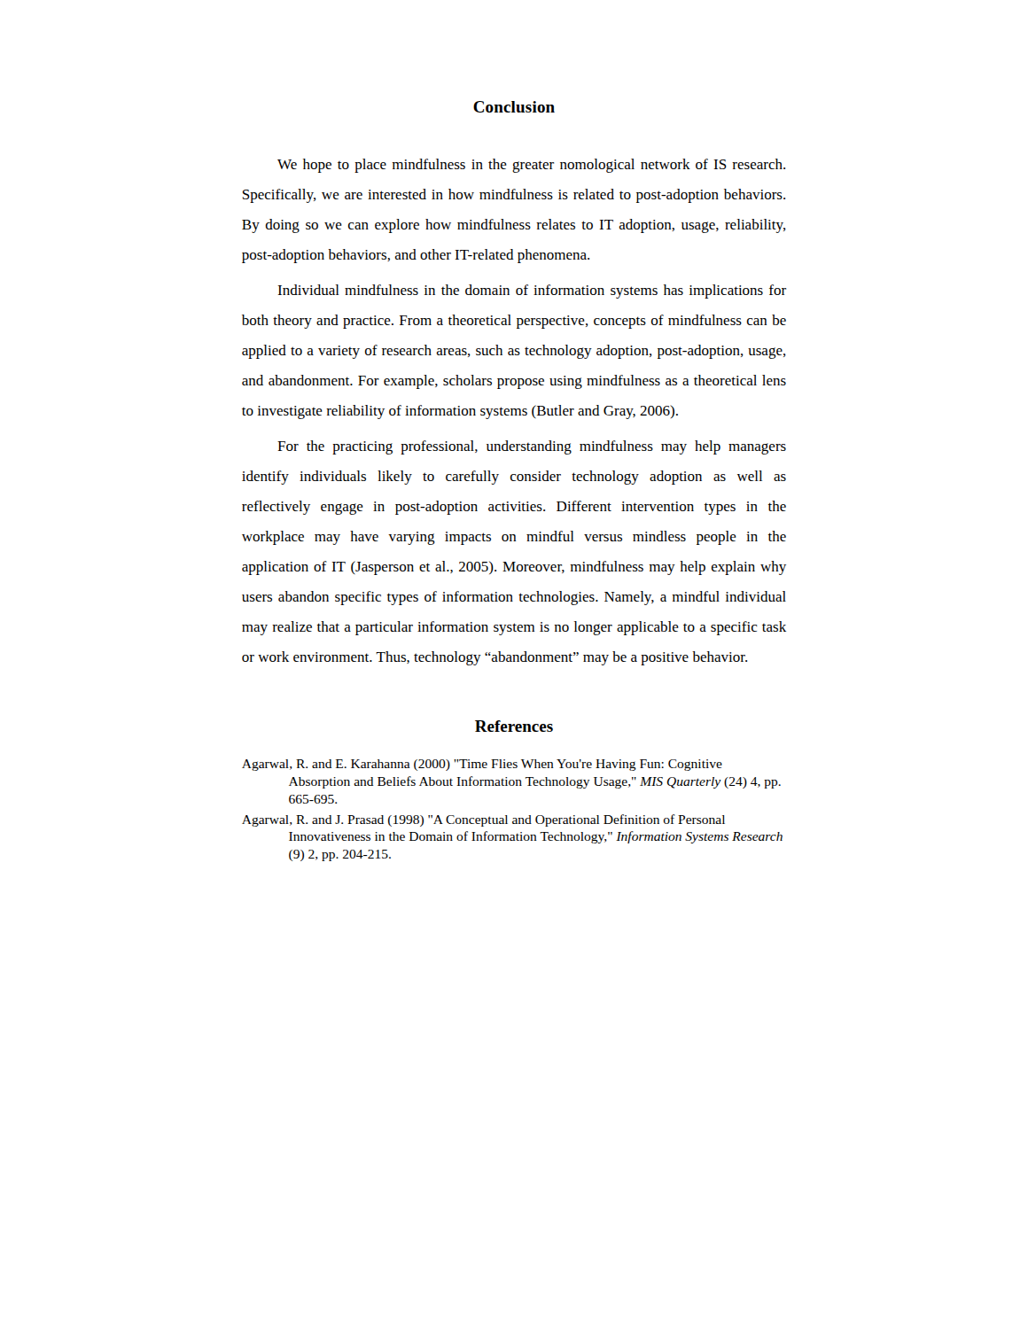Conclusion
We hope to place mindfulness in the greater nomological network of IS research. Specifically, we are interested in how mindfulness is related to post-adoption behaviors. By doing so we can explore how mindfulness relates to IT adoption, usage, reliability, post-adoption behaviors, and other IT-related phenomena.
Individual mindfulness in the domain of information systems has implications for both theory and practice. From a theoretical perspective, concepts of mindfulness can be applied to a variety of research areas, such as technology adoption, post-adoption, usage, and abandonment. For example, scholars propose using mindfulness as a theoretical lens to investigate reliability of information systems (Butler and Gray, 2006).
For the practicing professional, understanding mindfulness may help managers identify individuals likely to carefully consider technology adoption as well as reflectively engage in post-adoption activities. Different intervention types in the workplace may have varying impacts on mindful versus mindless people in the application of IT (Jasperson et al., 2005). Moreover, mindfulness may help explain why users abandon specific types of information technologies. Namely, a mindful individual may realize that a particular information system is no longer applicable to a specific task or work environment. Thus, technology “abandonment” may be a positive behavior.
References
Agarwal, R. and E. Karahanna (2000) "Time Flies When You're Having Fun: Cognitive Absorption and Beliefs About Information Technology Usage," MIS Quarterly (24) 4, pp. 665-695.
Agarwal, R. and J. Prasad (1998) "A Conceptual and Operational Definition of Personal Innovativeness in the Domain of Information Technology," Information Systems Research (9) 2, pp. 204-215.